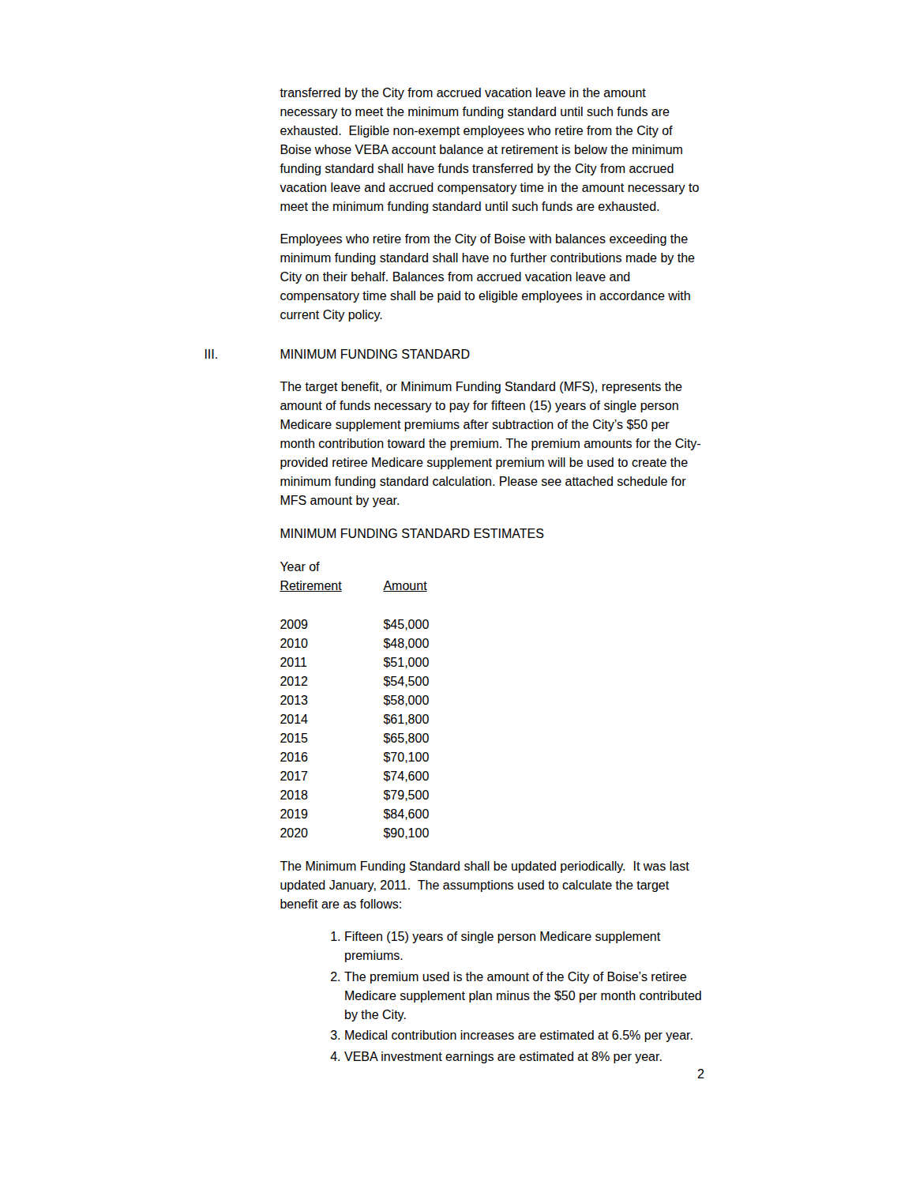transferred by the City from accrued vacation leave in the amount necessary to meet the minimum funding standard until such funds are exhausted. Eligible non-exempt employees who retire from the City of Boise whose VEBA account balance at retirement is below the minimum funding standard shall have funds transferred by the City from accrued vacation leave and accrued compensatory time in the amount necessary to meet the minimum funding standard until such funds are exhausted.
Employees who retire from the City of Boise with balances exceeding the minimum funding standard shall have no further contributions made by the City on their behalf. Balances from accrued vacation leave and compensatory time shall be paid to eligible employees in accordance with current City policy.
III.
MINIMUM FUNDING STANDARD
The target benefit, or Minimum Funding Standard (MFS), represents the amount of funds necessary to pay for fifteen (15) years of single person Medicare supplement premiums after subtraction of the City’s $50 per month contribution toward the premium. The premium amounts for the City-provided retiree Medicare supplement premium will be used to create the minimum funding standard calculation. Please see attached schedule for MFS amount by year.
MINIMUM FUNDING STANDARD ESTIMATES
Year of
| Retirement | Amount |
| --- | --- |
| 2009 | $45,000 |
| 2010 | $48,000 |
| 2011 | $51,000 |
| 2012 | $54,500 |
| 2013 | $58,000 |
| 2014 | $61,800 |
| 2015 | $65,800 |
| 2016 | $70,100 |
| 2017 | $74,600 |
| 2018 | $79,500 |
| 2019 | $84,600 |
| 2020 | $90,100 |
The Minimum Funding Standard shall be updated periodically. It was last updated January, 2011. The assumptions used to calculate the target benefit are as follows:
Fifteen (15) years of single person Medicare supplement premiums.
The premium used is the amount of the City of Boise’s retiree Medicare supplement plan minus the $50 per month contributed by the City.
Medical contribution increases are estimated at 6.5% per year.
VEBA investment earnings are estimated at 8% per year.
2